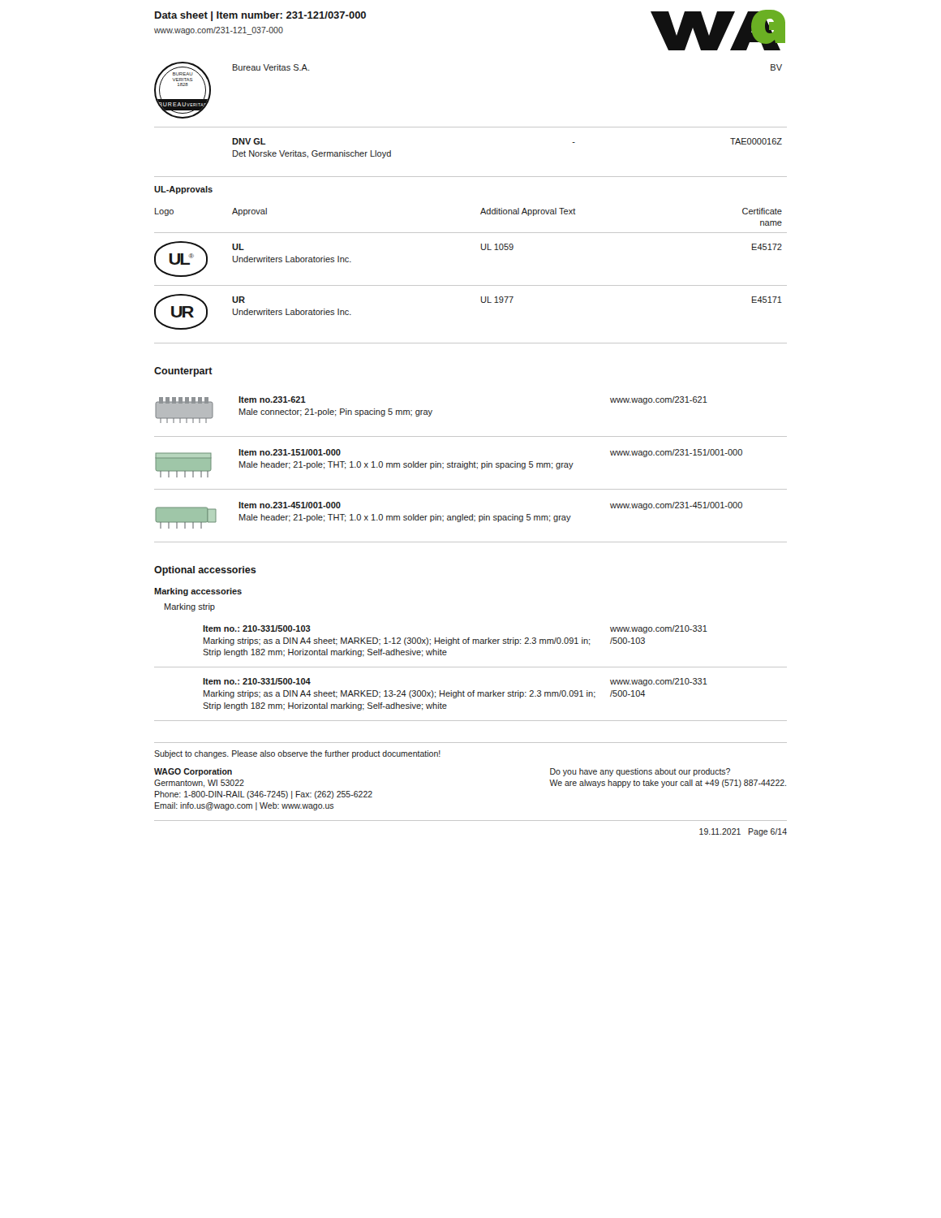Data sheet | Item number: 231-121/037-000
www.wago.com/231-121_037-000
| BUREAU VERITAS 1828 BUREAU VERITAS | Bureau Veritas S.A. | | BV |
| | DNV GL Det Norske Veritas, Germanischer Lloyd | - | TAE000016Z |
UL-Approvals
| Logo | Approval | Additional Approval Text | Certificate name |
| UL ® | UL Underwriters Laboratories Inc. | UL 1059 | E45172 |
| UR | UR Underwriters Laboratories Inc. | UL 1977 | E45171 |
Counterpart
| | Item no.231-621 Male connector; 21-pole; Pin spacing 5 mm; gray | www.wago.com/231-621 |
| | Item no.231-151/001-000 Male header; 21-pole; THT; 1.0 x 1.0 mm solder pin; straight; pin spacing 5 mm; gray | www.wago.com/231-151/001-000 |
| | Item no.231-451/001-000 Male header; 21-pole; THT; 1.0 x 1.0 mm solder pin; angled; pin spacing 5 mm; gray | www.wago.com/231-451/001-000 |
Optional accessories
Marking accessories
Marking strip
| Item no.: 210-331/500-103 Marking strips; as a DIN A4 sheet; MARKED; 1-12 (300x); Height of marker strip: 2.3 mm/0.091 in; Strip length 182 mm; Horizontal marking; Self-adhesive; white | www.wago.com/210-331 /500-103 |
| Item no.: 210-331/500-104 Marking strips; as a DIN A4 sheet; MARKED; 13-24 (300x); Height of marker strip: 2.3 mm/0.091 in; Strip length 182 mm; Horizontal marking; Self-adhesive; white | www.wago.com/210-331 /500-104 |
Subject to changes. Please also observe the further product documentation!
WAGO Corporation
Germantown, WI 53022
Phone: 1-800-DIN-RAIL (346-7245) | Fax: (262) 255-6222
Email: info.us@wago.com | Web: www.wago.us
Do you have any questions about our products?
We are always happy to take your call at +49 (571) 887-44222.
19.11.2021 Page 6/14